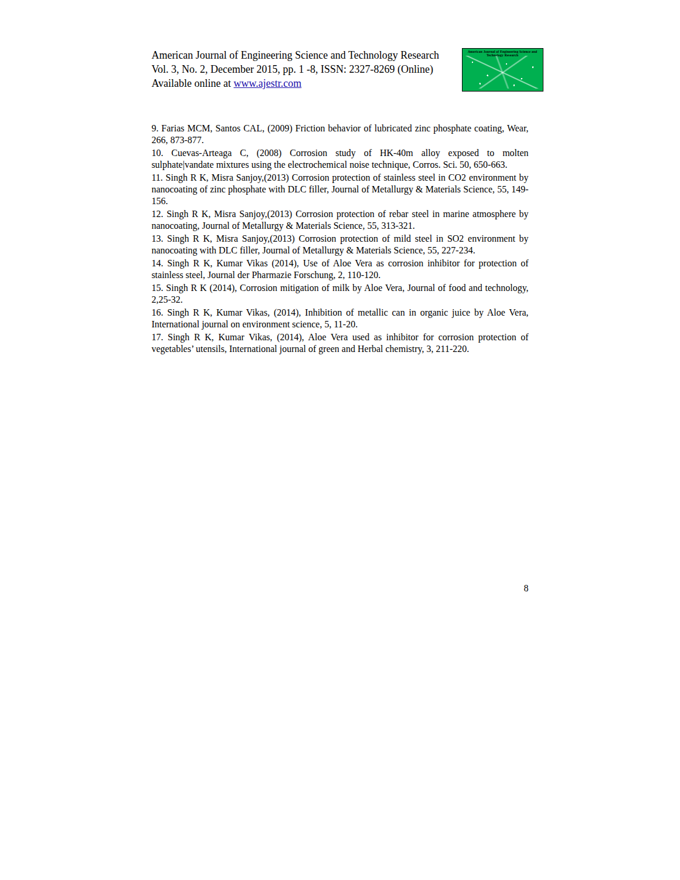American Journal of Engineering Science and Technology Research
Vol. 3, No. 2, December 2015, pp. 1 -8, ISSN: 2327-8269 (Online)
Available online at www.ajestr.com
American Journal of Engineering Science and Technology Research
9. Farias MCM, Santos CAL, (2009) Friction behavior of lubricated zinc phosphate coating, Wear, 266, 873-877.
10. Cuevas-Arteaga C, (2008) Corrosion study of HK-40m alloy exposed to molten sulphate|vandate mixtures using the electrochemical noise technique, Corros. Sci. 50, 650-663.
11. Singh R K, Misra Sanjoy,(2013) Corrosion protection of stainless steel in CO2 environment by nanocoating of zinc phosphate with DLC filler, Journal of Metallurgy & Materials Science, 55, 149-156.
12. Singh R K, Misra Sanjoy,(2013) Corrosion protection of rebar steel in marine atmosphere by nanocoating, Journal of Metallurgy & Materials Science, 55, 313-321.
13. Singh R K, Misra Sanjoy,(2013) Corrosion protection of mild steel in SO2 environment by nanocoating with DLC filler, Journal of Metallurgy & Materials Science, 55, 227-234.
14. Singh R K, Kumar Vikas (2014), Use of Aloe Vera as corrosion inhibitor for protection of stainless steel, Journal der Pharmazie Forschung, 2, 110-120.
15. Singh R K (2014), Corrosion mitigation of milk by Aloe Vera, Journal of food and technology, 2,25-32.
16. Singh R K, Kumar Vikas, (2014), Inhibition of metallic can in organic juice by Aloe Vera, International journal on environment science, 5, 11-20.
17. Singh R K, Kumar Vikas, (2014), Aloe Vera used as inhibitor for corrosion protection of vegetables’ utensils, International journal of green and Herbal chemistry, 3, 211-220.
8